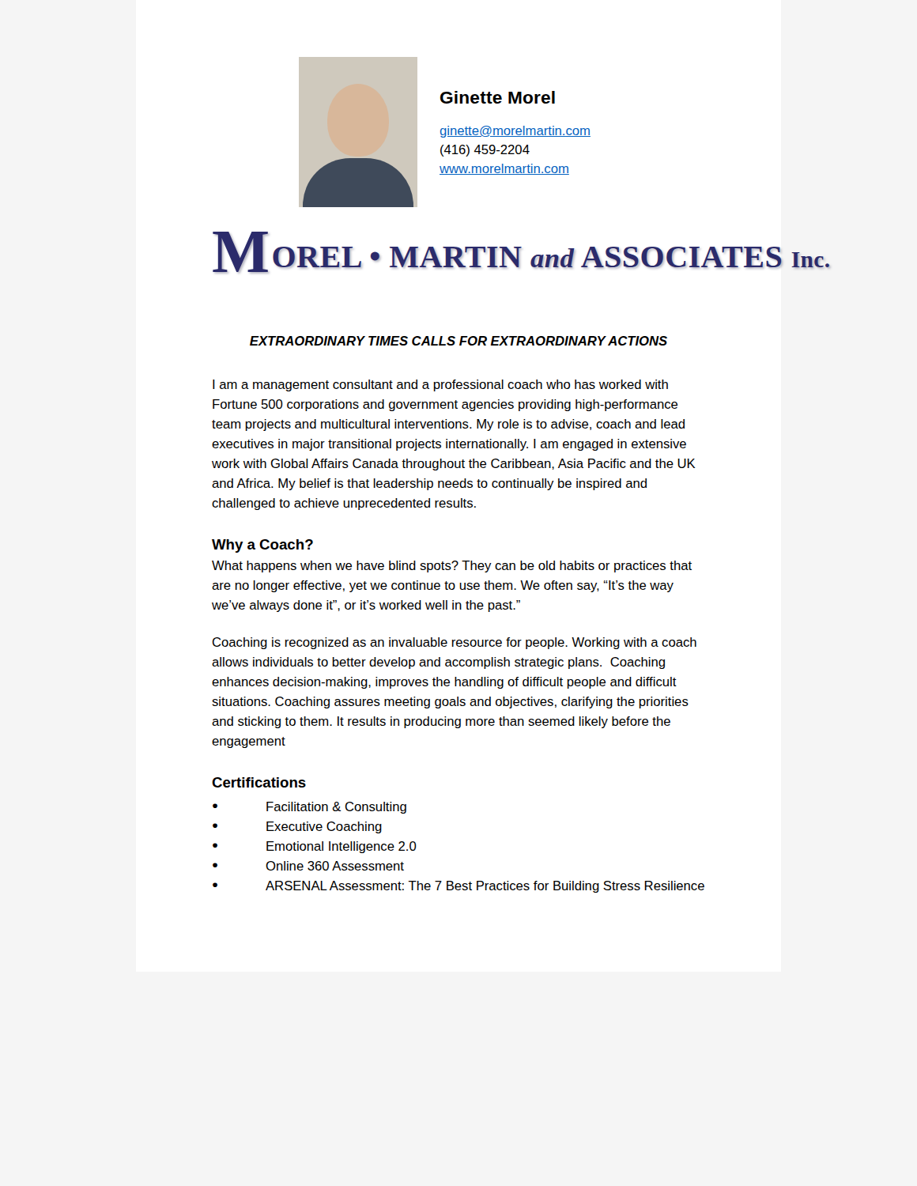Ginette Morel
ginette@morelmartin.com
(416) 459-2204
www.morelmartin.com
MOREL • MARTIN and ASSOCIATES Inc.
EXTRAORDINARY TIMES CALLS FOR EXTRAORDINARY ACTIONS
I am a management consultant and a professional coach who has worked with Fortune 500 corporations and government agencies providing high-performance team projects and multicultural interventions. My role is to advise, coach and lead executives in major transitional projects internationally. I am engaged in extensive work with Global Affairs Canada throughout the Caribbean, Asia Pacific and the UK and Africa. My belief is that leadership needs to continually be inspired and challenged to achieve unprecedented results.
Why a Coach?
What happens when we have blind spots? They can be old habits or practices that are no longer effective, yet we continue to use them. We often say, “It’s the way we’ve always done it”, or it’s worked well in the past.”
Coaching is recognized as an invaluable resource for people. Working with a coach allows individuals to better develop and accomplish strategic plans. Coaching enhances decision-making, improves the handling of difficult people and difficult situations. Coaching assures meeting goals and objectives, clarifying the priorities and sticking to them. It results in producing more than seemed likely before the engagement
Certifications
Facilitation & Consulting
Executive Coaching
Emotional Intelligence 2.0
Online 360 Assessment
ARSENAL Assessment: The 7 Best Practices for Building Stress Resilience